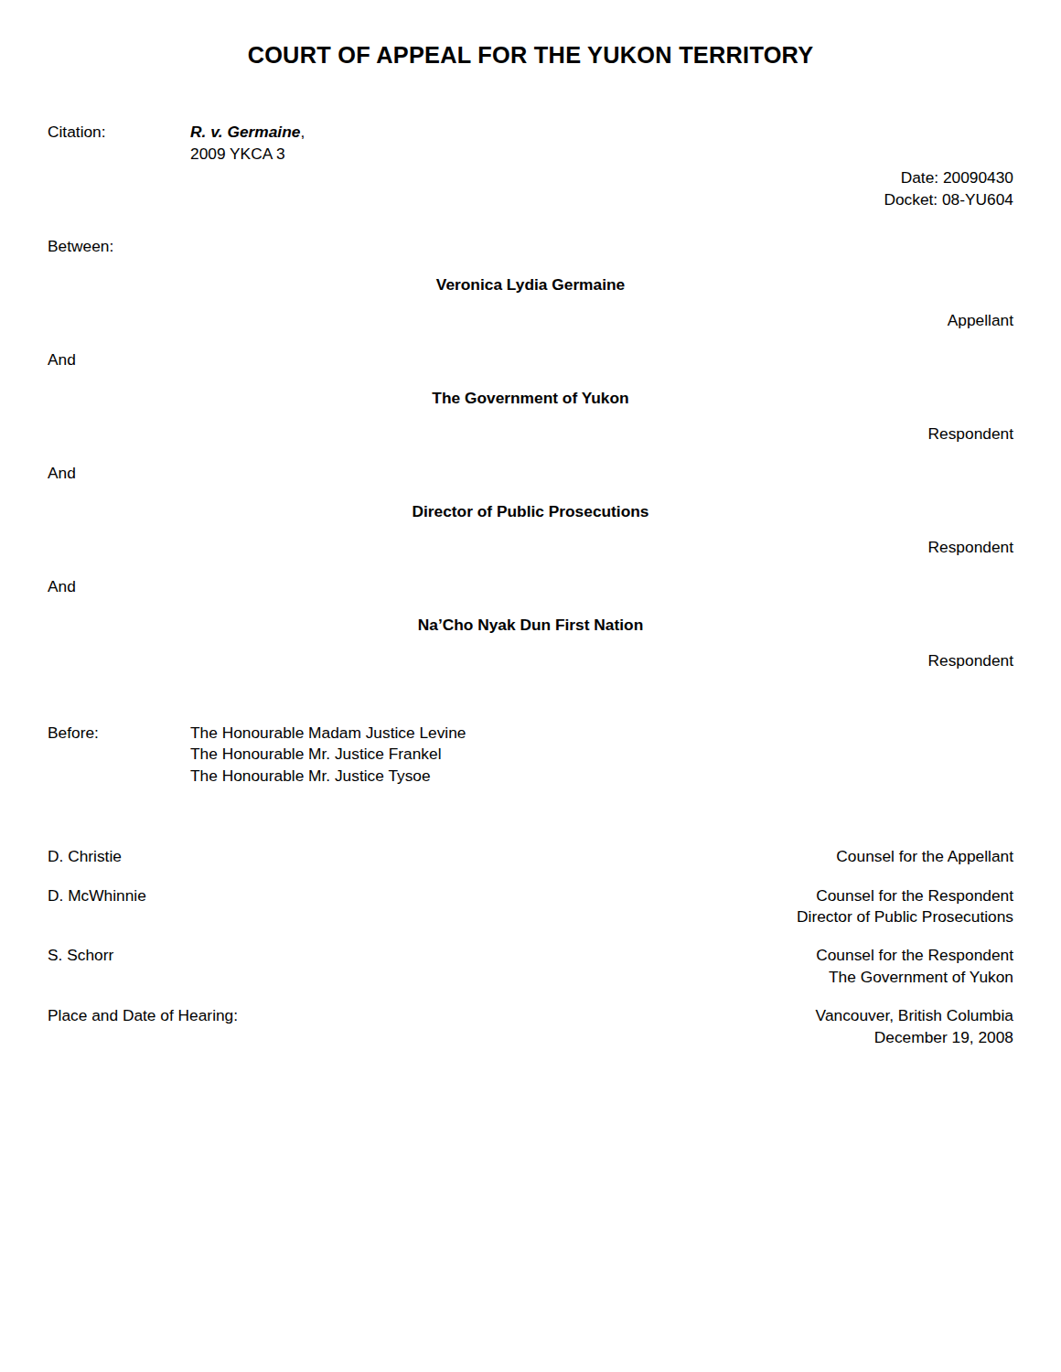COURT OF APPEAL FOR THE YUKON TERRITORY
Citation:
R. v. Germaine,
2009 YKCA 3
Date: 20090430
Docket: 08-YU604
Between:
Veronica Lydia Germaine
Appellant
And
The Government of Yukon
Respondent
And
Director of Public Prosecutions
Respondent
And
Na’Cho Nyak Dun First Nation
Respondent
Before:
The Honourable Madam Justice Levine
The Honourable Mr. Justice Frankel
The Honourable Mr. Justice Tysoe
| D. Christie | Counsel for the Appellant |
| D. McWhinnie | Counsel for the Respondent Director of Public Prosecutions |
| S. Schorr | Counsel for the Respondent The Government of Yukon |
| Place and Date of Hearing: | Vancouver, British Columbia December 19, 2008 |